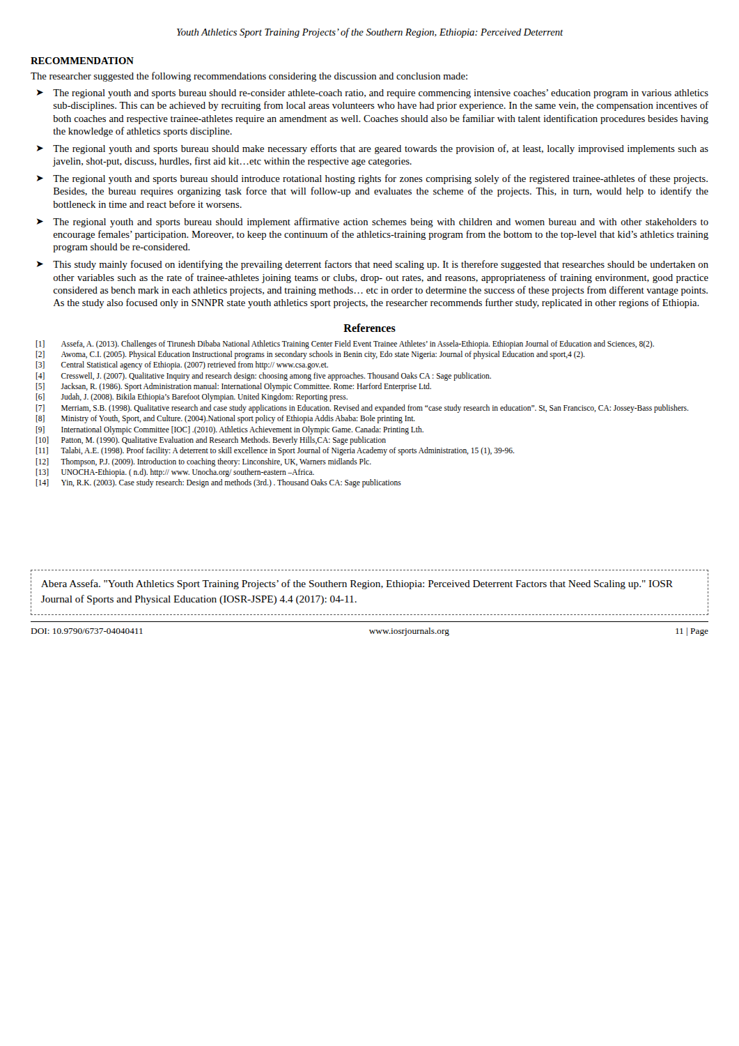Youth Athletics Sport Training Projects’ of the Southern Region, Ethiopia: Perceived Deterrent
Recommendation
The researcher suggested the following recommendations considering the discussion and conclusion made:
The regional youth and sports bureau should re-consider athlete-coach ratio, and require commencing intensive coaches’ education program in various athletics sub-disciplines. This can be achieved by recruiting from local areas volunteers who have had prior experience. In the same vein, the compensation incentives of both coaches and respective trainee-athletes require an amendment as well. Coaches should also be familiar with talent identification procedures besides having the knowledge of athletics sports discipline.
The regional youth and sports bureau should make necessary efforts that are geared towards the provision of, at least, locally improvised implements such as javelin, shot-put, discuss, hurdles, first aid kit…etc within the respective age categories.
The regional youth and sports bureau should introduce rotational hosting rights for zones comprising solely of the registered trainee-athletes of these projects. Besides, the bureau requires organizing task force that will follow-up and evaluates the scheme of the projects. This, in turn, would help to identify the bottleneck in time and react before it worsens.
The regional youth and sports bureau should implement affirmative action schemes being with children and women bureau and with other stakeholders to encourage females’ participation. Moreover, to keep the continuum of the athletics-training program from the bottom to the top-level that kid’s athletics training program should be re-considered.
This study mainly focused on identifying the prevailing deterrent factors that need scaling up. It is therefore suggested that researches should be undertaken on other variables such as the rate of trainee-athletes joining teams or clubs, drop- out rates, and reasons, appropriateness of training environment, good practice considered as bench mark in each athletics projects, and training methods… etc in order to determine the success of these projects from different vantage points. As the study also focused only in SNNPR state youth athletics sport projects, the researcher recommends further study, replicated in other regions of Ethiopia.
References
| [1] | Assefa, A. (2013). Challenges of Tirunesh Dibaba National Athletics Training Center Field Event Trainee Athletes’ in Assela-Ethiopia. Ethiopian Journal of Education and Sciences, 8(2). |
| [2] | Awoma, C.I. (2005). Physical Education Instructional programs in secondary schools in Benin city, Edo state Nigeria: Journal of physical Education and sport,4 (2). |
| [3] | Central Statistical agency of Ethiopia. (2007) retrieved from http:// www.csa.gov.et. |
| [4] | Cresswell, J. (2007). Qualitative Inquiry and research design: choosing among five approaches. Thousand Oaks CA : Sage publication. |
| [5] | Jacksan, R. (1986). Sport Administration manual: International Olympic Committee. Rome: Harford Enterprise Ltd. |
| [6] | Judah, J. (2008). Bikila Ethiopia’s Barefoot Olympian. United Kingdom: Reporting press. |
| [7] | Merriam, S.B. (1998). Qualitative research and case study applications in Education. Revised and expanded from “case study research in education”. St, San Francisco, CA: Jossey-Bass publishers. |
| [8] | Ministry of Youth, Sport, and Culture. (2004).National sport policy of Ethiopia Addis Ababa: Bole printing Int. |
| [9] | International Olympic Committee [IOC] .(2010). Athletics Achievement in Olympic Game. Canada: Printing Lth. |
| [10] | Patton, M. (1990). Qualitative Evaluation and Research Methods. Beverly Hills,CA: Sage publication |
| [11] | Talabi, A.E. (1998). Proof facility: A deterrent to skill excellence in Sport Journal of Nigeria Academy of sports Administration, 15 (1), 39-96. |
| [12] | Thompson, P.J. (2009). Introduction to coaching theory: Linconshire, UK, Warners midlands Plc. |
| [13] | UNOCHA-Ethiopia. ( n.d). http:// www. Unocha.org/ southern-eastern –Africa. |
| [14] | Yin, R.K. (2003). Case study research: Design and methods (3rd.) . Thousand Oaks CA: Sage publications |
Abera Assefa. "Youth Athletics Sport Training Projects’ of the Southern Region, Ethiopia: Perceived Deterrent Factors that Need Scaling up." IOSR Journal of Sports and Physical Education (IOSR-JSPE) 4.4 (2017): 04-11.
DOI: 10.9790/6737-04040411 www.iosrjournals.org 11 | Page